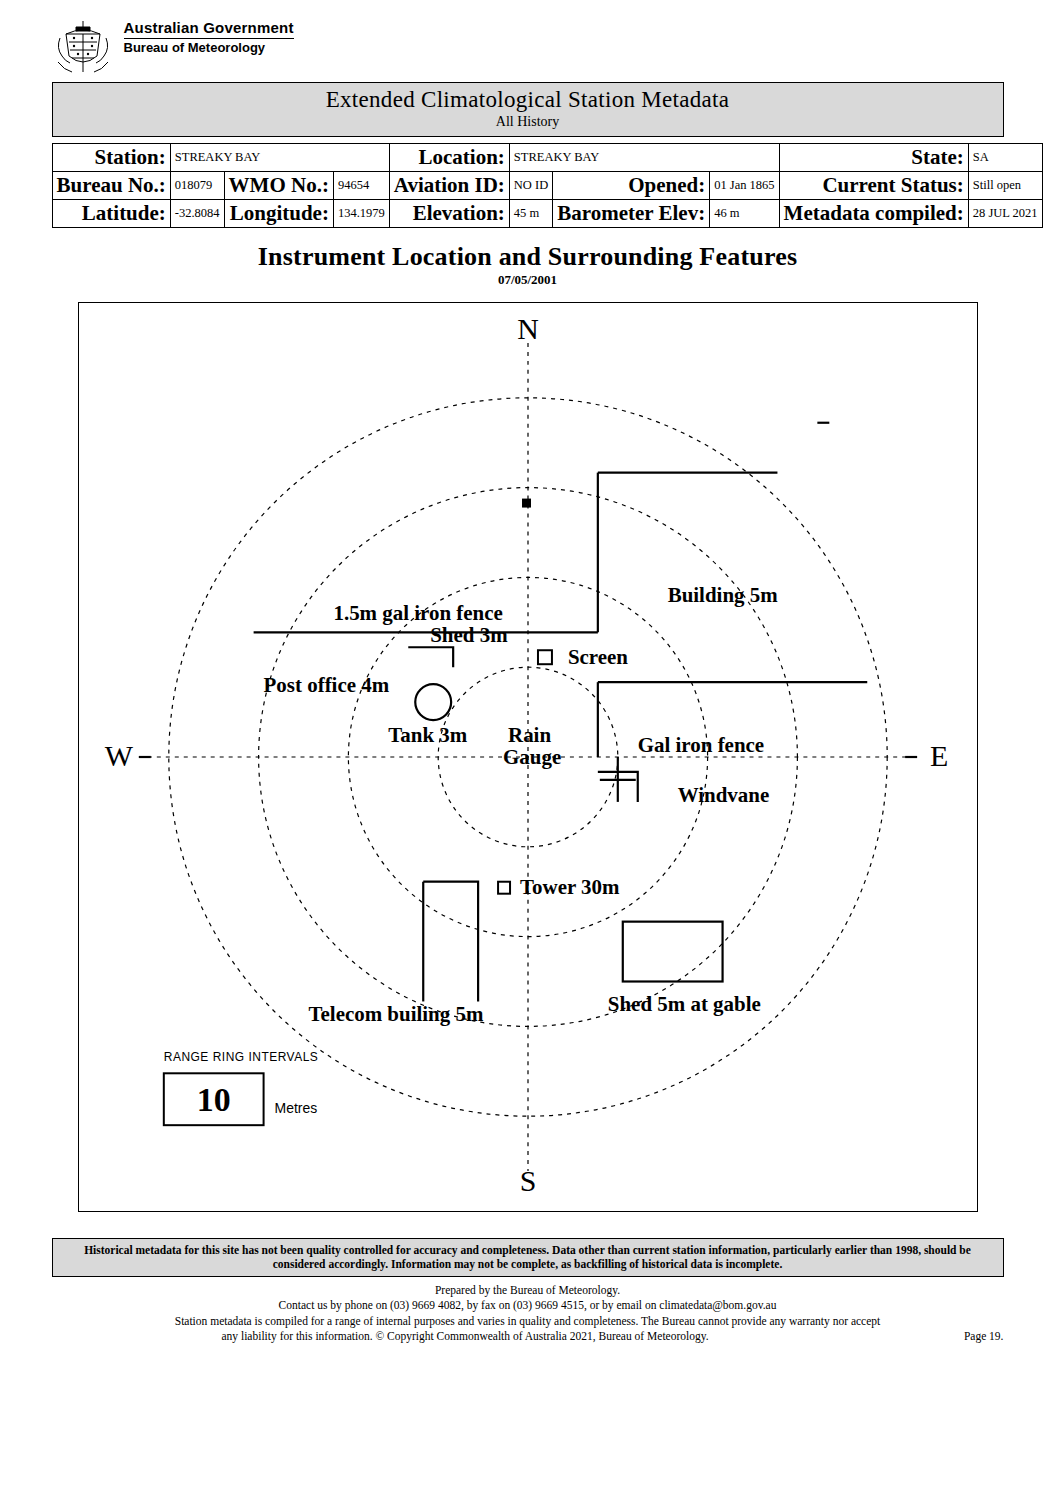Australian Government
Bureau of Meteorology
Extended Climatological Station Metadata
All History
| Station: | STREAKY BAY | Location: | STREAKY BAY | State: | SA |
| Bureau No.: | 018079 | WMO No.: | 94654 | Aviation ID: | NO ID | Opened: | 01 Jan 1865 | Current Status: | Still open |
| Latitude: | -32.8084 | Longitude: | 134.1979 | Elevation: | 45 m | Barometer Elev: | 46 m | Metadata compiled: | 28 JUL 2021 |
Instrument Location and Surrounding Features
07/05/2001
N S W E Building 5m 1.5m gal iron fence Shed 3m Screen Post office 4m Tank 3m Rain Gauge Gal iron fence Windvane Tower 30m Telecom builing 5m Shed 5m at gable RANGE RING INTERVALS 10 Metres
Historical metadata for this site has not been quality controlled for accuracy and completeness. Data other than current station information, particularly earlier than 1998, should be considered accordingly. Information may not be complete, as backfilling of historical data is incomplete.
Prepared by the Bureau of Meteorology.
Contact us by phone on (03) 9669 4082, by fax on (03) 9669 4515, or by email on climatedata@bom.gov.au
Station metadata is compiled for a range of internal purposes and varies in quality and completeness. The Bureau cannot provide any warranty nor accept
any liability for this information. © Copyright Commonwealth of Australia 2021, Bureau of Meteorology. Page 19.